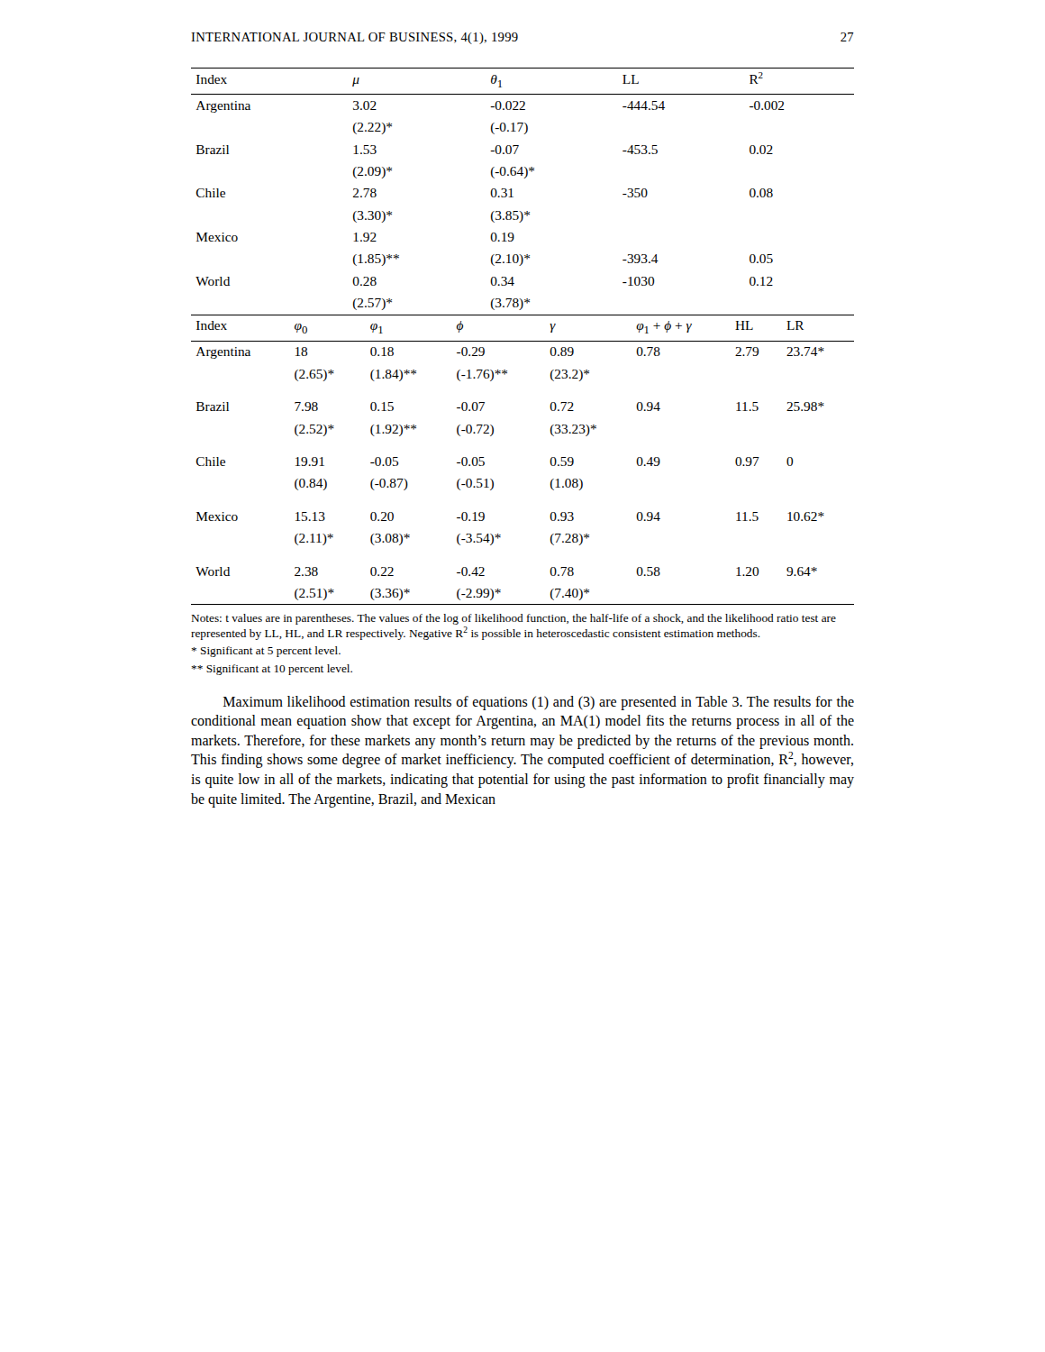INTERNATIONAL JOURNAL OF BUSINESS, 4(1), 1999 27
| Index | μ | θ 1 | LL | R 2 |
| --- | --- | --- | --- | --- |
| Argentina | 3.02 | -0.022 | -444.54 | -0.002 |
| | (2.22)* | (-0.17) | | |
| Brazil | 1.53 | -0.07 | -453.5 | 0.02 |
| | (2.09)* | (-0.64)* | | |
| Chile | 2.78 | 0.31 | -350 | 0.08 |
| | (3.30)* | (3.85)* | | |
| Mexico | 1.92 | 0.19 | | |
| | (1.85)** | (2.10)* | -393.4 | 0.05 |
| World | 0.28 | 0.34 | -1030 | 0.12 |
| | (2.57)* | (3.78)* | | |
| Index | φ 0 | φ 1 | ϕ | γ | φ 1 + ϕ + γ | HL | LR |
| --- | --- | --- | --- | --- | --- | --- | --- |
| Argentina | 18 | 0.18 | -0.29 | 0.89 | 0.78 | 2.79 | 23.74* |
| | (2.65)* | (1.84)** | (-1.76)** | (23.2)* | | | |
| Brazil | 7.98 | 0.15 | -0.07 | 0.72 | 0.94 | 11.5 | 25.98* |
| | (2.52)* | (1.92)** | (-0.72) | (33.23)* | | | |
| Chile | 19.91 | -0.05 | -0.05 | 0.59 | 0.49 | 0.97 | 0 |
| | (0.84) | (-0.87) | (-0.51) | (1.08) | | | |
| Mexico | 15.13 | 0.20 | -0.19 | 0.93 | 0.94 | 11.5 | 10.62* |
| | (2.11)* | (3.08)* | (-3.54)* | (7.28)* | | | |
| World | 2.38 | 0.22 | -0.42 | 0.78 | 0.58 | 1.20 | 9.64* |
| | (2.51)* | (3.36)* | (-2.99)* | (7.40)* | | | |
Notes: t values are in parentheses. The values of the log of likelihood function, the half-life of a shock, and the likelihood ratio test are represented by LL, HL, and LR respectively. Negative R2 is possible in heteroscedastic consistent estimation methods.
* Significant at 5 percent level.
** Significant at 10 percent level.
Maximum likelihood estimation results of equations (1) and (3) are presented in Table 3. The results for the conditional mean equation show that except for Argentina, an MA(1) model fits the returns process in all of the markets. Therefore, for these markets any month’s return may be predicted by the returns of the previous month. This finding shows some degree of market inefficiency. The computed coefficient of determination, R2, however, is quite low in all of the markets, indicating that potential for using the past information to profit financially may be quite limited. The Argentine, Brazil, and Mexican